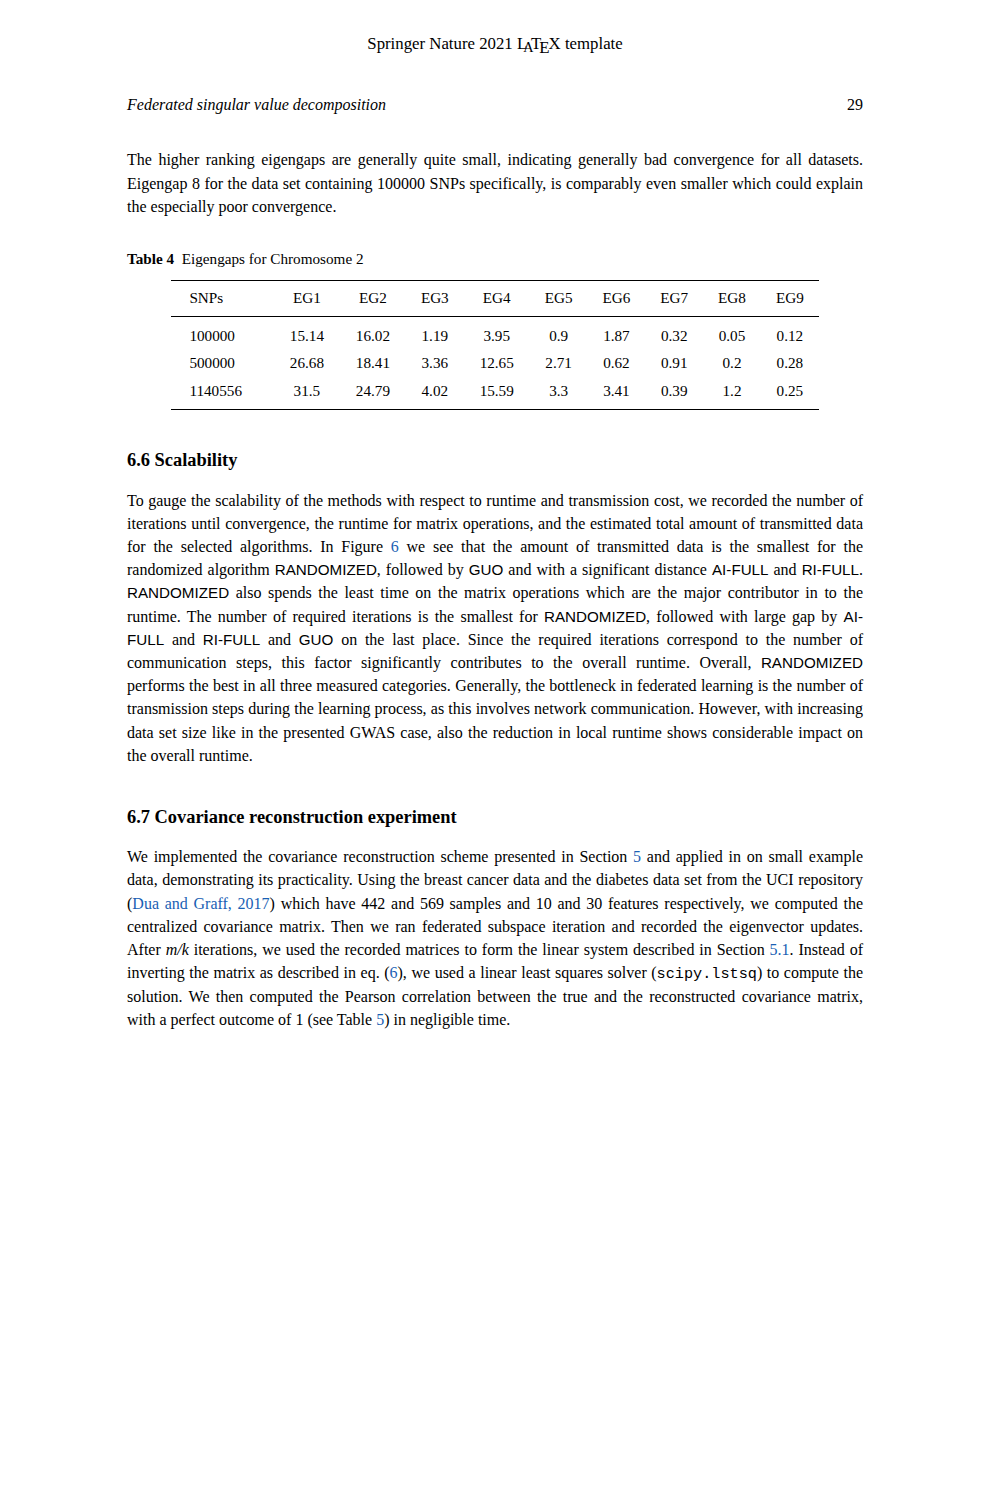Springer Nature 2021 LATEX template
Federated singular value decomposition 29
The higher ranking eigengaps are generally quite small, indicating generally bad convergence for all datasets. Eigengap 8 for the data set containing 100000 SNPs specifically, is comparably even smaller which could explain the especially poor convergence.
Table 4 Eigengaps for Chromosome 2
| SNPs | EG1 | EG2 | EG3 | EG4 | EG5 | EG6 | EG7 | EG8 | EG9 |
| --- | --- | --- | --- | --- | --- | --- | --- | --- | --- |
| 100000 | 15.14 | 16.02 | 1.19 | 3.95 | 0.9 | 1.87 | 0.32 | 0.05 | 0.12 |
| 500000 | 26.68 | 18.41 | 3.36 | 12.65 | 2.71 | 0.62 | 0.91 | 0.2 | 0.28 |
| 1140556 | 31.5 | 24.79 | 4.02 | 15.59 | 3.3 | 3.41 | 0.39 | 1.2 | 0.25 |
6.6 Scalability
To gauge the scalability of the methods with respect to runtime and transmission cost, we recorded the number of iterations until convergence, the runtime for matrix operations, and the estimated total amount of transmitted data for the selected algorithms. In Figure 6 we see that the amount of transmitted data is the smallest for the randomized algorithm RANDOMIZED, followed by GUO and with a significant distance AI-FULL and RI-FULL. RANDOMIZED also spends the least time on the matrix operations which are the major contributor in to the runtime. The number of required iterations is the smallest for RANDOMIZED, followed with large gap by AI-FULL and RI-FULL and GUO on the last place. Since the required iterations correspond to the number of communication steps, this factor significantly contributes to the overall runtime. Overall, RANDOMIZED performs the best in all three measured categories. Generally, the bottleneck in federated learning is the number of transmission steps during the learning process, as this involves network communication. However, with increasing data set size like in the presented GWAS case, also the reduction in local runtime shows considerable impact on the overall runtime.
6.7 Covariance reconstruction experiment
We implemented the covariance reconstruction scheme presented in Section 5 and applied in on small example data, demonstrating its practicality. Using the breast cancer data and the diabetes data set from the UCI repository (Dua and Graff, 2017) which have 442 and 569 samples and 10 and 30 features respectively, we computed the centralized covariance matrix. Then we ran federated subspace iteration and recorded the eigenvector updates. After m/k iterations, we used the recorded matrices to form the linear system described in Section 5.1. Instead of inverting the matrix as described in eq. (6), we used a linear least squares solver (scipy.lstsq) to compute the solution. We then computed the Pearson correlation between the true and the reconstructed covariance matrix, with a perfect outcome of 1 (see Table 5) in negligible time.